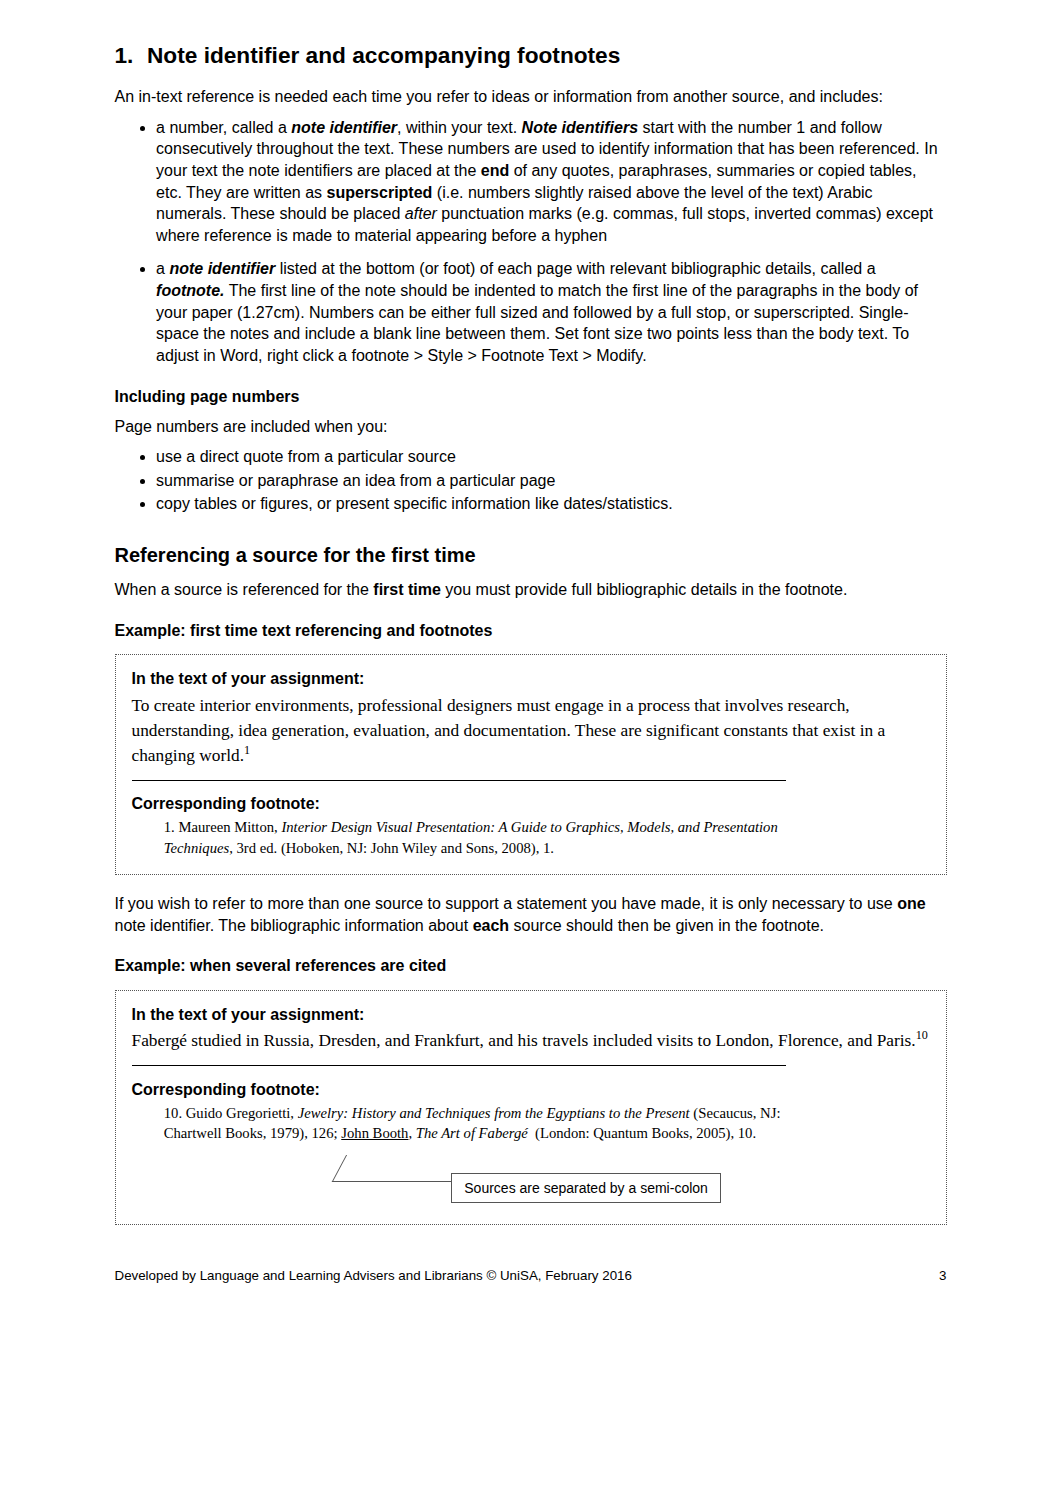1. Note identifier and accompanying footnotes
An in-text reference is needed each time you refer to ideas or information from another source, and includes:
a number, called a note identifier, within your text. Note identifiers start with the number 1 and follow consecutively throughout the text. These numbers are used to identify information that has been referenced. In your text the note identifiers are placed at the end of any quotes, paraphrases, summaries or copied tables, etc. They are written as superscripted (i.e. numbers slightly raised above the level of the text) Arabic numerals. These should be placed after punctuation marks (e.g. commas, full stops, inverted commas) except where reference is made to material appearing before a hyphen
a note identifier listed at the bottom (or foot) of each page with relevant bibliographic details, called a footnote. The first line of the note should be indented to match the first line of the paragraphs in the body of your paper (1.27cm). Numbers can be either full sized and followed by a full stop, or superscripted. Single-space the notes and include a blank line between them. Set font size two points less than the body text. To adjust in Word, right click a footnote > Style > Footnote Text > Modify.
Including page numbers
Page numbers are included when you:
use a direct quote from a particular source
summarise or paraphrase an idea from a particular page
copy tables or figures, or present specific information like dates/statistics.
Referencing a source for the first time
When a source is referenced for the first time you must provide full bibliographic details in the footnote.
Example: first time text referencing and footnotes
In the text of your assignment:
To create interior environments, professional designers must engage in a process that involves research, understanding, idea generation, evaluation, and documentation. These are significant constants that exist in a changing world.1
Corresponding footnote:
1. Maureen Mitton, Interior Design Visual Presentation: A Guide to Graphics, Models, and Presentation
Techniques, 3rd ed. (Hoboken, NJ: John Wiley and Sons, 2008), 1.
If you wish to refer to more than one source to support a statement you have made, it is only necessary to use one note identifier. The bibliographic information about each source should then be given in the footnote.
Example: when several references are cited
In the text of your assignment:
Fabergé studied in Russia, Dresden, and Frankfurt, and his travels included visits to London, Florence, and Paris.10
Corresponding footnote:
10. Guido Gregorietti, Jewelry: History and Techniques from the Egyptians to the Present (Secaucus, NJ:
Chartwell Books, 1979), 126; John Booth, The Art of Fabergé (London: Quantum Books, 2005), 10.
Sources are separated by a semi-colon
Developed by Language and Learning Advisers and Librarians © UniSA, February 2016 3